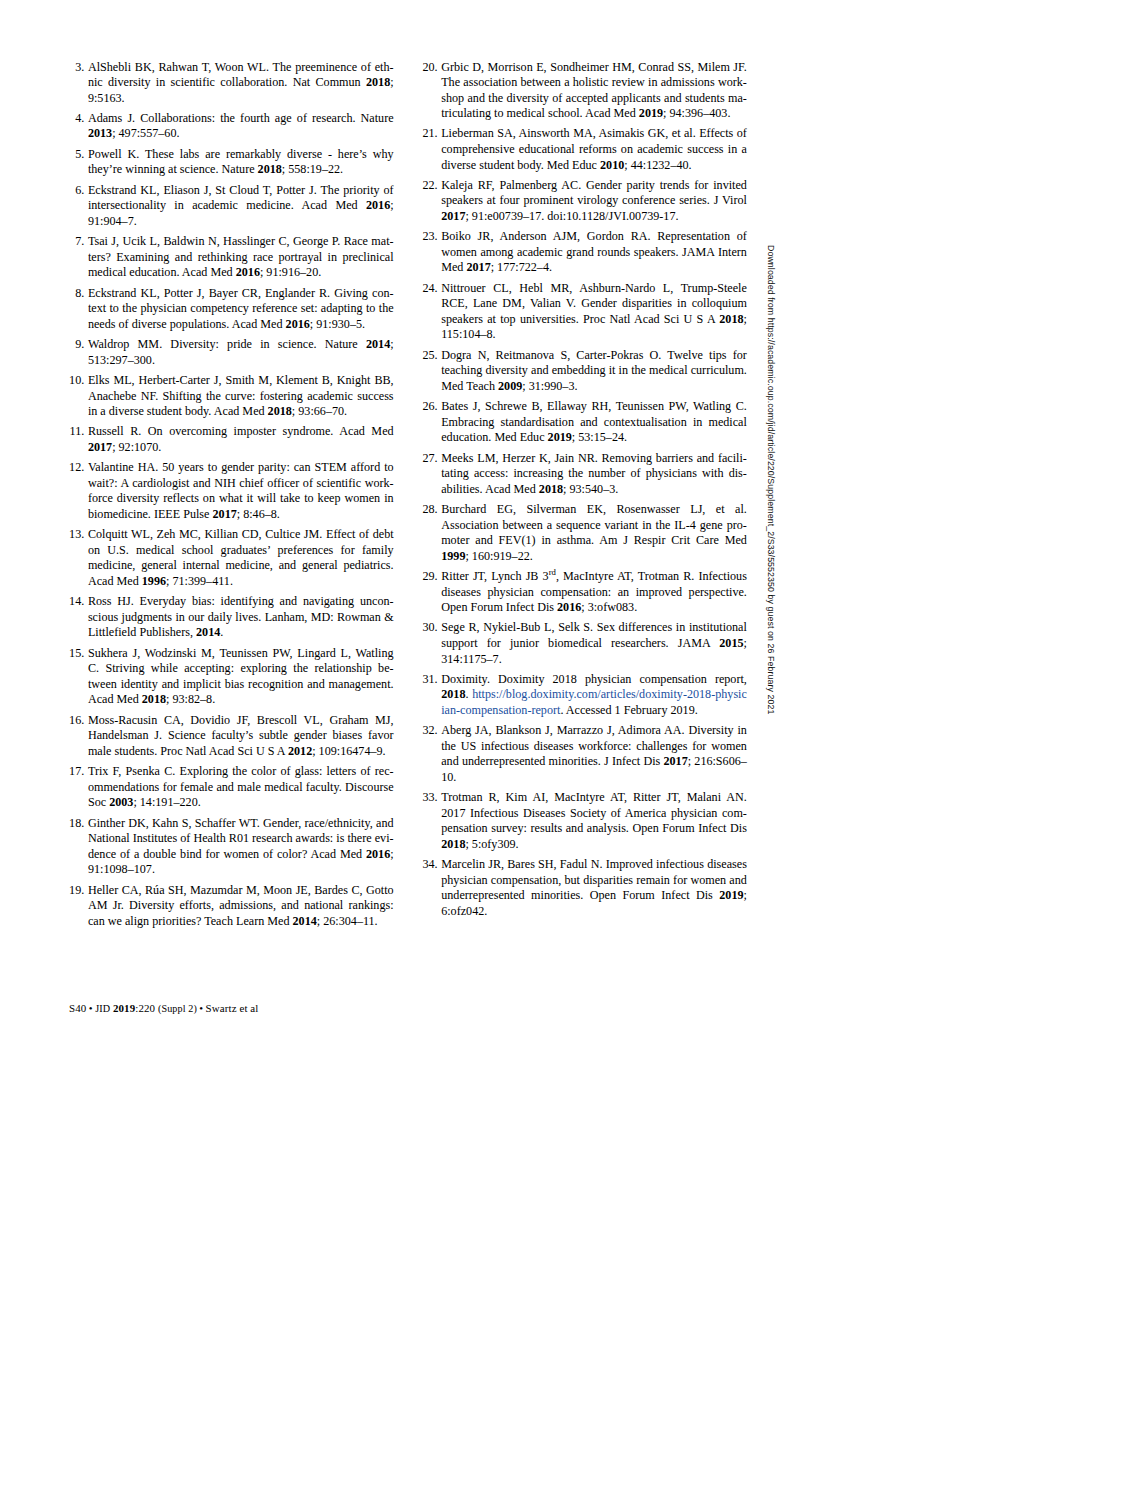Downloaded from https://academic.oup.com/jid/article/220/Supplement_2/S33/5552350 by guest on 26 February 2021
3 AlShebli BK, Rahwan T, Woon WL. The preeminence of ethnic diversity in scientific collaboration. Nat Commun 2018; 9:5163.
4 Adams J. Collaborations: the fourth age of research. Nature 2013; 497:557–60.
5 Powell K. These labs are remarkably diverse - here’s why they’re winning at science. Nature 2018; 558:19–22.
6 Eckstrand KL, Eliason J, St Cloud T, Potter J. The priority of intersectionality in academic medicine. Acad Med 2016; 91:904–7.
7 Tsai J, Ucik L, Baldwin N, Hasslinger C, George P. Race matters? Examining and rethinking race portrayal in preclinical medical education. Acad Med 2016; 91:916–20.
8 Eckstrand KL, Potter J, Bayer CR, Englander R. Giving context to the physician competency reference set: adapting to the needs of diverse populations. Acad Med 2016; 91:930–5.
9 Waldrop MM. Diversity: pride in science. Nature 2014; 513:297–300.
10 Elks ML, Herbert-Carter J, Smith M, Klement B, Knight BB, Anachebe NF. Shifting the curve: fostering academic success in a diverse student body. Acad Med 2018; 93:66–70.
11 Russell R. On overcoming imposter syndrome. Acad Med 2017; 92:1070.
12 Valantine HA. 50 years to gender parity: can STEM afford to wait?: A cardiologist and NIH chief officer of scientific workforce diversity reflects on what it will take to keep women in biomedicine. IEEE Pulse 2017; 8:46–8.
13 Colquitt WL, Zeh MC, Killian CD, Cultice JM. Effect of debt on U.S. medical school graduates’ preferences for family medicine, general internal medicine, and general pediatrics. Acad Med 1996; 71:399–411.
14 Ross HJ. Everyday bias: identifying and navigating unconscious judgments in our daily lives. Lanham, MD: Rowman & Littlefield Publishers, 2014.
15 Sukhera J, Wodzinski M, Teunissen PW, Lingard L, Watling C. Striving while accepting: exploring the relationship between identity and implicit bias recognition and management. Acad Med 2018; 93:82–8.
16 Moss-Racusin CA, Dovidio JF, Brescoll VL, Graham MJ, Handelsman J. Science faculty’s subtle gender biases favor male students. Proc Natl Acad Sci U S A 2012; 109:16474–9.
17 Trix F, Psenka C. Exploring the color of glass: letters of recommendations for female and male medical faculty. Discourse Soc 2003; 14:191–220.
18 Ginther DK, Kahn S, Schaffer WT. Gender, race/ethnicity, and National Institutes of Health R01 research awards: is there evidence of a double bind for women of color? Acad Med 2016; 91:1098–107.
19 Heller CA, Rúa SH, Mazumdar M, Moon JE, Bardes C, Gotto AM Jr. Diversity efforts, admissions, and national rankings: can we align priorities? Teach Learn Med 2014; 26:304–11.
20 Grbic D, Morrison E, Sondheimer HM, Conrad SS, Milem JF. The association between a holistic review in admissions workshop and the diversity of accepted applicants and students matriculating to medical school. Acad Med 2019; 94:396–403.
21 Lieberman SA, Ainsworth MA, Asimakis GK, et al. Effects of comprehensive educational reforms on academic success in a diverse student body. Med Educ 2010; 44:1232–40.
22 Kaleja RF, Palmenberg AC. Gender parity trends for invited speakers at four prominent virology conference series. J Virol 2017; 91:e00739–17. doi:10.1128/JVI.00739-17.
23 Boiko JR, Anderson AJM, Gordon RA. Representation of women among academic grand rounds speakers. JAMA Intern Med 2017; 177:722–4.
24 Nittrouer CL, Hebl MR, Ashburn-Nardo L, Trump-Steele RCE, Lane DM, Valian V. Gender disparities in colloquium speakers at top universities. Proc Natl Acad Sci U S A 2018; 115:104–8.
25 Dogra N, Reitmanova S, Carter-Pokras O. Twelve tips for teaching diversity and embedding it in the medical curriculum. Med Teach 2009; 31:990–3.
26 Bates J, Schrewe B, Ellaway RH, Teunissen PW, Watling C. Embracing standardisation and contextualisation in medical education. Med Educ 2019; 53:15–24.
27 Meeks LM, Herzer K, Jain NR. Removing barriers and facilitating access: increasing the number of physicians with disabilities. Acad Med 2018; 93:540–3.
28 Burchard EG, Silverman EK, Rosenwasser LJ, et al. Association between a sequence variant in the IL-4 gene promoter and FEV(1) in asthma. Am J Respir Crit Care Med 1999; 160:919–22.
29 Ritter JT, Lynch JB 3rd, MacIntyre AT, Trotman R. Infectious diseases physician compensation: an improved perspective. Open Forum Infect Dis 2016; 3:ofw083.
30 Sege R, Nykiel-Bub L, Selk S. Sex differences in institutional support for junior biomedical researchers. JAMA 2015; 314:1175–7.
31 Doximity. Doximity 2018 physician compensation report, 2018. https://blog.doximity.com/articles/doximity-2018-physician-compensation-report. Accessed 1 February 2019.
32 Aberg JA, Blankson J, Marrazzo J, Adimora AA. Diversity in the US infectious diseases workforce: challenges for women and underrepresented minorities. J Infect Dis 2017; 216:S606–10.
33 Trotman R, Kim AI, MacIntyre AT, Ritter JT, Malani AN. 2017 Infectious Diseases Society of America physician compensation survey: results and analysis. Open Forum Infect Dis 2018; 5:ofy309.
34 Marcelin JR, Bares SH, Fadul N. Improved infectious diseases physician compensation, but disparities remain for women and underrepresented minorities. Open Forum Infect Dis 2019; 6:ofz042.
S40•JID 2019:220 (Suppl 2)•Swartz et al